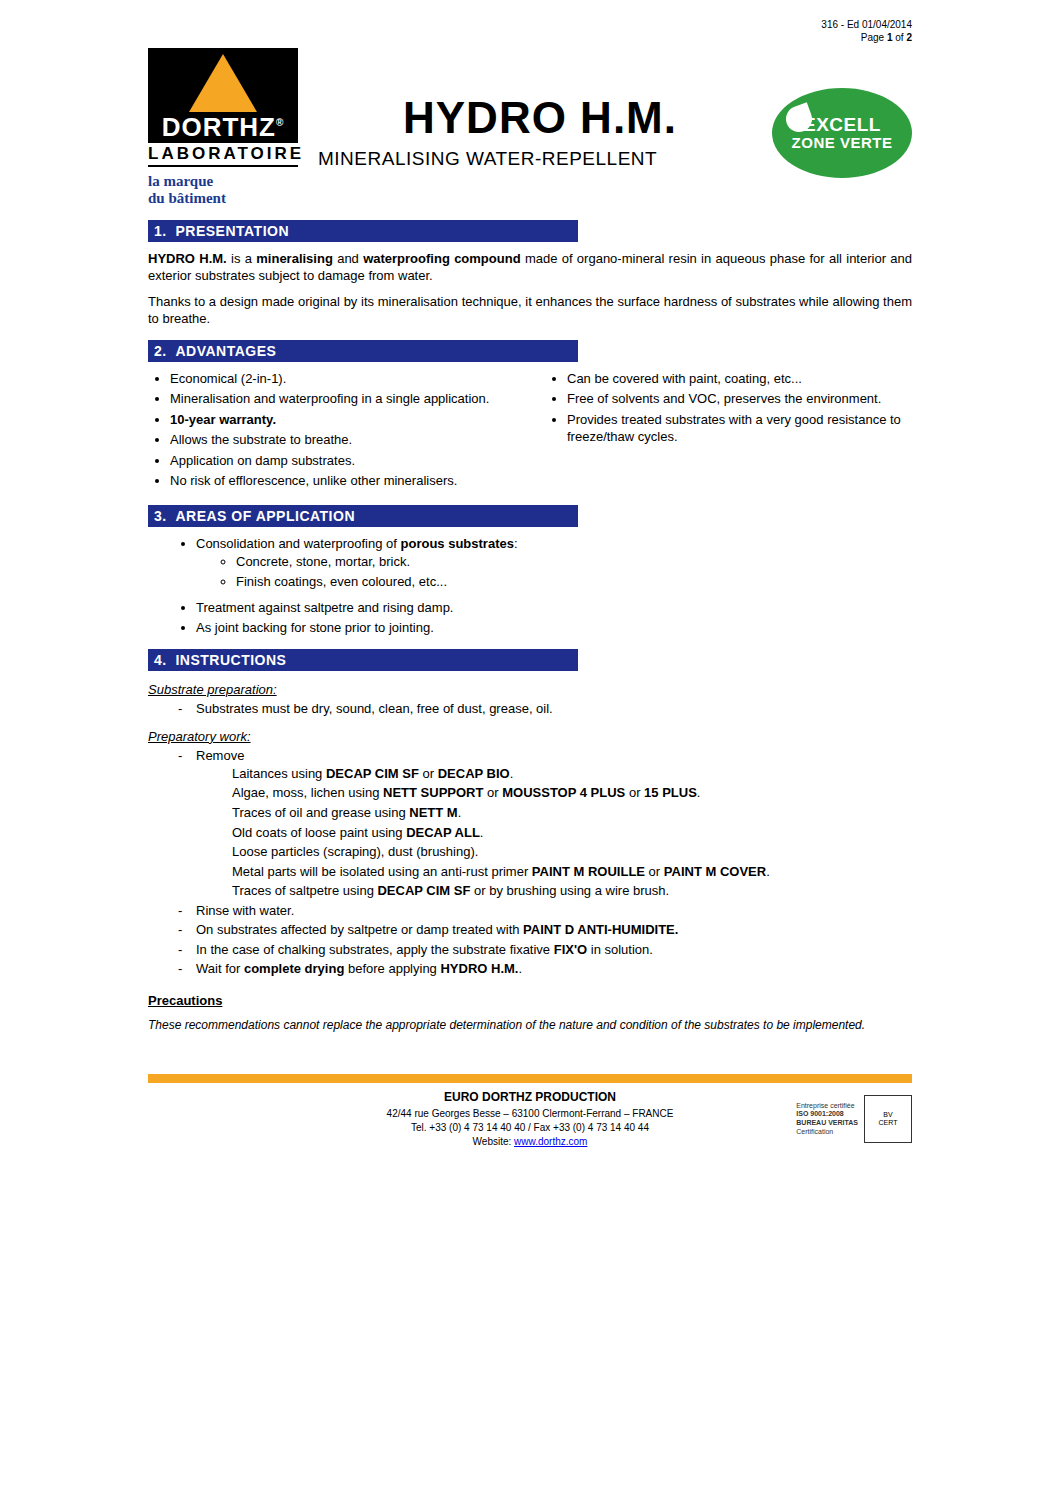316 - Ed 01/04/2014
Page 1 of 2
DORTHZ®
LABORATOIRE
la marque
du bâtiment
HYDRO H.M.
MINERALISING WATER-REPELLENT
EXCELL ZONE VERTE
1. PRESENTATION
HYDRO H.M. is a mineralising and waterproofing compound made of organo-mineral resin in aqueous phase for all interior and exterior substrates subject to damage from water.
Thanks to a design made original by its mineralisation technique, it enhances the surface hardness of substrates while allowing them to breathe.
2. ADVANTAGES
Economical (2-in-1).
Mineralisation and waterproofing in a single application.
10-year warranty.
Allows the substrate to breathe.
Application on damp substrates.
No risk of efflorescence, unlike other mineralisers.
Can be covered with paint, coating, etc...
Free of solvents and VOC, preserves the environment.
Provides treated substrates with a very good resistance to freeze/thaw cycles.
3. AREAS OF APPLICATION
Consolidation and waterproofing of porous substrates:
Concrete, stone, mortar, brick.
Finish coatings, even coloured, etc...
Treatment against saltpetre and rising damp.
As joint backing for stone prior to jointing.
4. INSTRUCTIONS
Substrate preparation:
Substrates must be dry, sound, clean, free of dust, grease, oil.
Preparatory work:
Remove
Laitances using DECAP CIM SF or DECAP BIO.
Algae, moss, lichen using NETT SUPPORT or MOUSSTOP 4 PLUS or 15 PLUS.
Traces of oil and grease using NETT M.
Old coats of loose paint using DECAP ALL.
Loose particles (scraping), dust (brushing).
Metal parts will be isolated using an anti-rust primer PAINT M ROUILLE or PAINT M COVER.
Traces of saltpetre using DECAP CIM SF or by brushing using a wire brush.
Rinse with water.
On substrates affected by saltpetre or damp treated with PAINT D ANTI-HUMIDITE.
In the case of chalking substrates, apply the substrate fixative FIX'O in solution.
Wait for complete drying before applying HYDRO H.M..
Precautions
These recommendations cannot replace the appropriate determination of the nature and condition of the substrates to be implemented.
EURO DORTHZ PRODUCTION
42/44 rue Georges Besse – 63100 Clermont-Ferrand – FRANCE
Tel. +33 (0) 4 73 14 40 40 / Fax +33 (0) 4 73 14 40 44
Website: www.dorthz.com
Entreprise certifiée
ISO 9001:2008
BUREAU VERITAS
Certification
BV
CERT